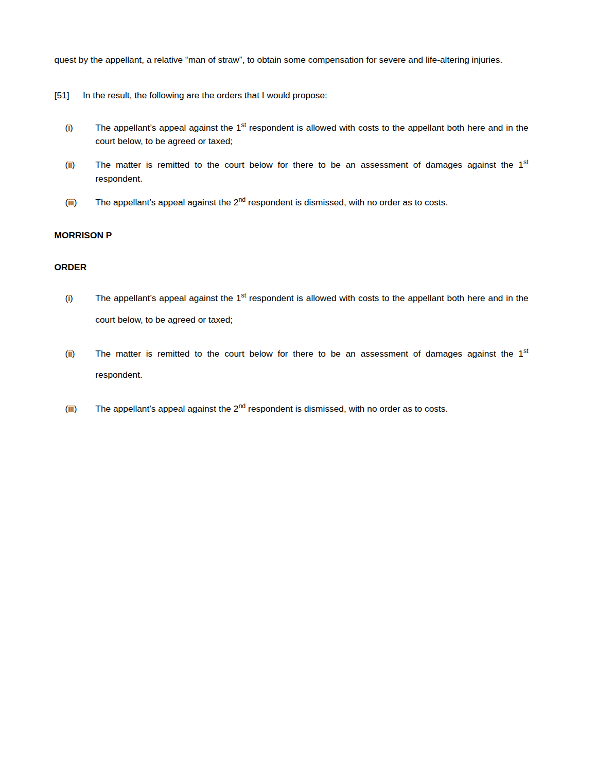quest by the appellant, a relative “man of straw”, to obtain some compensation for severe and life-altering injuries.
[51] In the result, the following are the orders that I would propose:
(i)
The appellant’s appeal against the 1st respondent is allowed with costs to the appellant both here and in the court below, to be agreed or taxed;
(ii)
The matter is remitted to the court below for there to be an assessment of damages against the 1st respondent.
(iii)
The appellant’s appeal against the 2nd respondent is dismissed, with no order as to costs.
MORRISON P
ORDER
(i)
The appellant’s appeal against the 1st respondent is allowed with costs to the appellant both here and in the court below, to be agreed or taxed;
(ii)
The matter is remitted to the court below for there to be an assessment of damages against the 1st respondent.
(iii)
The appellant’s appeal against the 2nd respondent is dismissed, with no order as to costs.